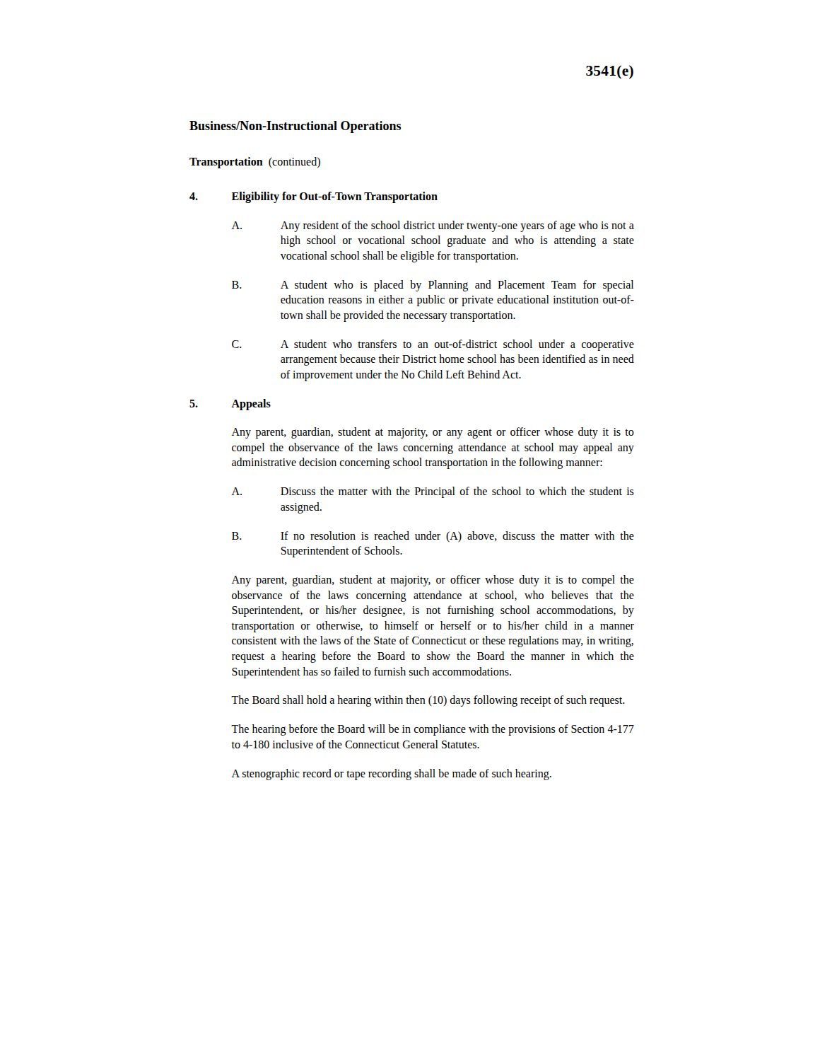3541(e)
Business/Non-Instructional Operations
Transportation (continued)
4.
Eligibility for Out-of-Town Transportation
A.
Any resident of the school district under twenty-one years of age who is not a high school or vocational school graduate and who is attending a state vocational school shall be eligible for transportation.
B.
A student who is placed by Planning and Placement Team for special education reasons in either a public or private educational institution out-of-town shall be provided the necessary transportation.
C.
A student who transfers to an out-of-district school under a cooperative arrangement because their District home school has been identified as in need of improvement under the No Child Left Behind Act.
5.
Appeals
Any parent, guardian, student at majority, or any agent or officer whose duty it is to compel the observance of the laws concerning attendance at school may appeal any administrative decision concerning school transportation in the following manner:
A.
Discuss the matter with the Principal of the school to which the student is assigned.
B.
If no resolution is reached under (A) above, discuss the matter with the Superintendent of Schools.
Any parent, guardian, student at majority, or officer whose duty it is to compel the observance of the laws concerning attendance at school, who believes that the Superintendent, or his/her designee, is not furnishing school accommodations, by transportation or otherwise, to himself or herself or to his/her child in a manner consistent with the laws of the State of Connecticut or these regulations may, in writing, request a hearing before the Board to show the Board the manner in which the Superintendent has so failed to furnish such accommodations.
The Board shall hold a hearing within then (10) days following receipt of such request.
The hearing before the Board will be in compliance with the provisions of Section 4-177 to 4-180 inclusive of the Connecticut General Statutes.
A stenographic record or tape recording shall be made of such hearing.